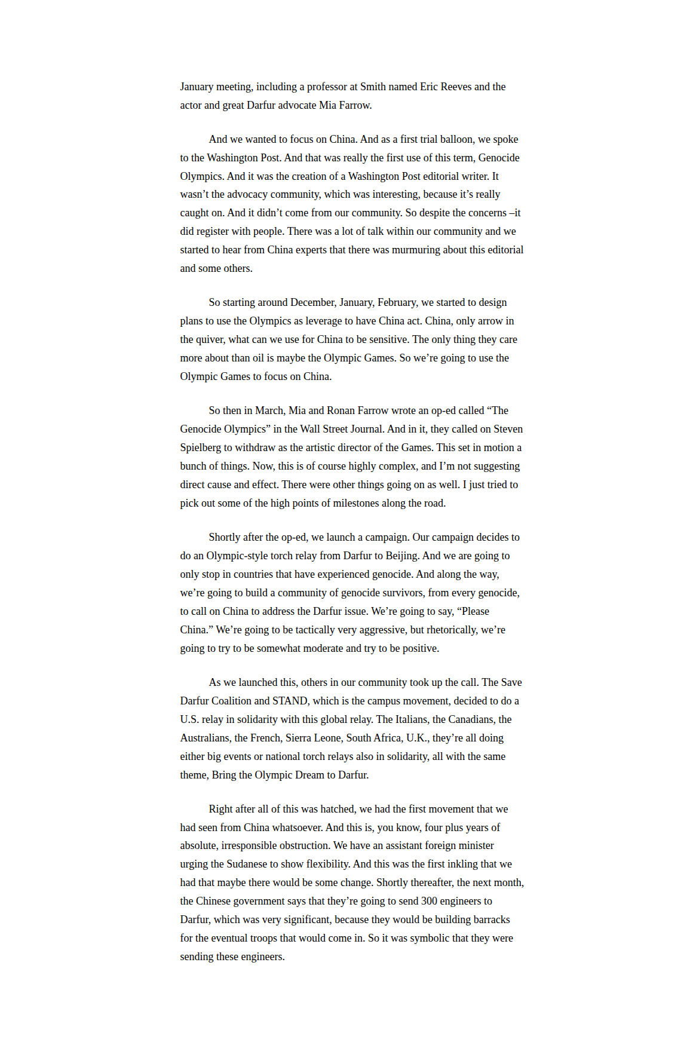January meeting, including a professor at Smith named Eric Reeves and the actor and great Darfur advocate Mia Farrow.
And we wanted to focus on China. And as a first trial balloon, we spoke to the Washington Post. And that was really the first use of this term, Genocide Olympics. And it was the creation of a Washington Post editorial writer. It wasn’t the advocacy community, which was interesting, because it’s really caught on. And it didn’t come from our community. So despite the concerns –it did register with people. There was a lot of talk within our community and we started to hear from China experts that there was murmuring about this editorial and some others.
So starting around December, January, February, we started to design plans to use the Olympics as leverage to have China act. China, only arrow in the quiver, what can we use for China to be sensitive. The only thing they care more about than oil is maybe the Olympic Games. So we’re going to use the Olympic Games to focus on China.
So then in March, Mia and Ronan Farrow wrote an op-ed called “The Genocide Olympics” in the Wall Street Journal. And in it, they called on Steven Spielberg to withdraw as the artistic director of the Games. This set in motion a bunch of things. Now, this is of course highly complex, and I’m not suggesting direct cause and effect. There were other things going on as well. I just tried to pick out some of the high points of milestones along the road.
Shortly after the op-ed, we launch a campaign. Our campaign decides to do an Olympic-style torch relay from Darfur to Beijing. And we are going to only stop in countries that have experienced genocide. And along the way, we’re going to build a community of genocide survivors, from every genocide, to call on China to address the Darfur issue. We’re going to say, “Please China.” We’re going to be tactically very aggressive, but rhetorically, we’re going to try to be somewhat moderate and try to be positive.
As we launched this, others in our community took up the call. The Save Darfur Coalition and STAND, which is the campus movement, decided to do a U.S. relay in solidarity with this global relay. The Italians, the Canadians, the Australians, the French, Sierra Leone, South Africa, U.K., they’re all doing either big events or national torch relays also in solidarity, all with the same theme, Bring the Olympic Dream to Darfur.
Right after all of this was hatched, we had the first movement that we had seen from China whatsoever. And this is, you know, four plus years of absolute, irresponsible obstruction. We have an assistant foreign minister urging the Sudanese to show flexibility. And this was the first inkling that we had that maybe there would be some change. Shortly thereafter, the next month, the Chinese government says that they’re going to send 300 engineers to Darfur, which was very significant, because they would be building barracks for the eventual troops that would come in. So it was symbolic that they were sending these engineers.